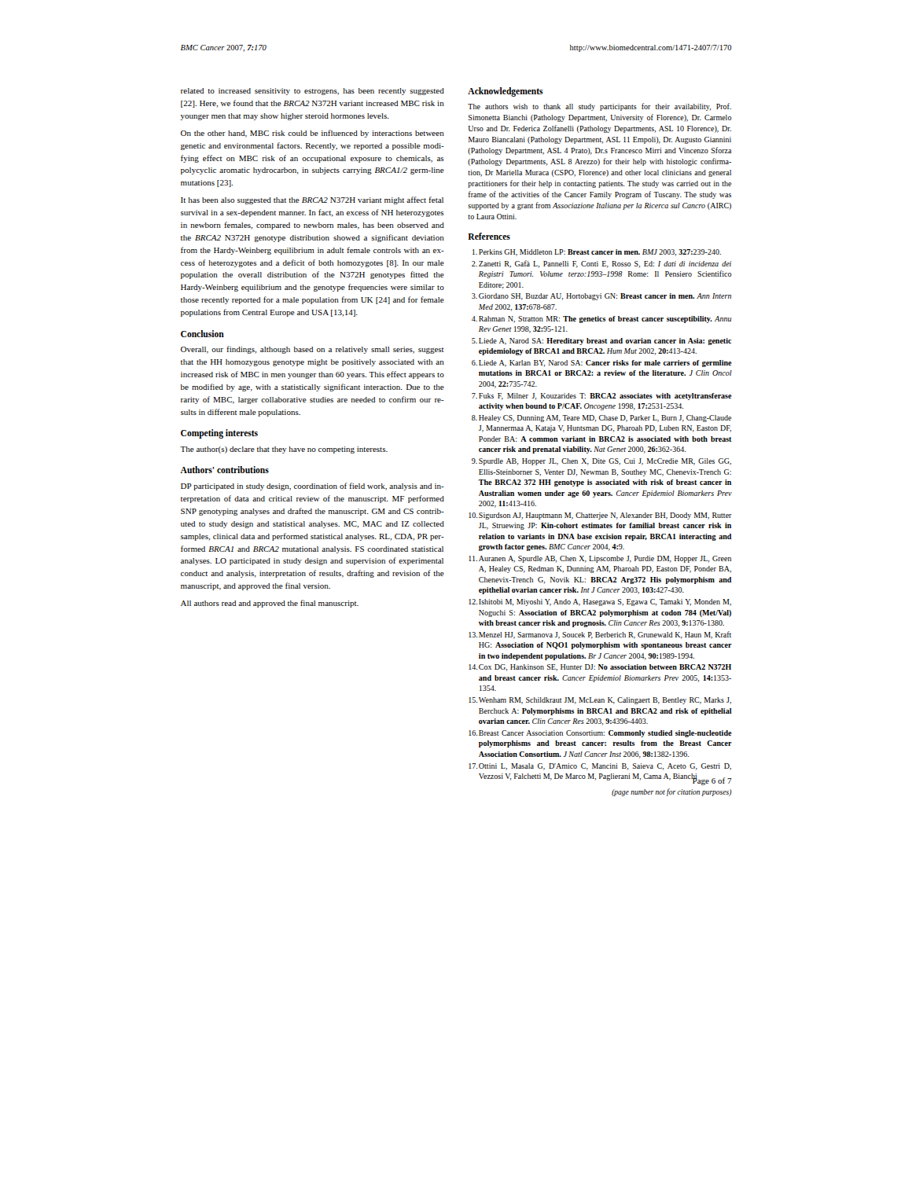BMC Cancer 2007, 7: 170
http://www.biomedcentral.com/1471-2407/7/170
related to increased sensitivity to estrogens, has been recently suggested [22]. Here, we found that the BRCA2 N372H variant increased MBC risk in younger men that may show higher steroid hormones levels.
On the other hand, MBC risk could be influenced by interactions between genetic and environmental factors. Recently, we reported a possible modifying effect on MBC risk of an occupational exposure to chemicals, as polycyclic aromatic hydrocarbon, in subjects carrying BRCA1/2 germ-line mutations [23].
It has been also suggested that the BRCA2 N372H variant might affect fetal survival in a sex-dependent manner. In fact, an excess of NH heterozygotes in newborn females, compared to newborn males, has been observed and the BRCA2 N372H genotype distribution showed a significant deviation from the Hardy-Weinberg equilibrium in adult female controls with an excess of heterozygotes and a deficit of both homozygotes [8]. In our male population the overall distribution of the N372H genotypes fitted the Hardy-Weinberg equilibrium and the genotype frequencies were similar to those recently reported for a male population from UK [24] and for female populations from Central Europe and USA [13,14].
Conclusion
Overall, our findings, although based on a relatively small series, suggest that the HH homozygous genotype might be positively associated with an increased risk of MBC in men younger than 60 years. This effect appears to be modified by age, with a statistically significant interaction. Due to the rarity of MBC, larger collaborative studies are needed to confirm our results in different male populations.
Competing interests
The author(s) declare that they have no competing interests.
Authors' contributions
DP participated in study design, coordination of field work, analysis and interpretation of data and critical review of the manuscript. MF performed SNP genotyping analyses and drafted the manuscript. GM and CS contributed to study design and statistical analyses. MC, MAC and IZ collected samples, clinical data and performed statistical analyses. RL, CDA, PR performed BRCA1 and BRCA2 mutational analysis. FS coordinated statistical analyses. LO participated in study design and supervision of experimental conduct and analysis, interpretation of results, drafting and revision of the manuscript, and approved the final version.
All authors read and approved the final manuscript.
Acknowledgements
The authors wish to thank all study participants for their availability, Prof. Simonetta Bianchi (Pathology Department, University of Florence), Dr. Carmelo Urso and Dr. Federica Zolfanelli (Pathology Departments, ASL 10 Florence), Dr. Mauro Biancalani (Pathology Department, ASL 11 Empoli), Dr. Augusto Giannini (Pathology Department, ASL 4 Prato), Dr.s Francesco Mirri and Vincenzo Sforza (Pathology Departments, ASL 8 Arezzo) for their help with histologic confirmation, Dr Mariella Muraca (CSPO, Florence) and other local clinicians and general practitioners for their help in contacting patients. The study was carried out in the frame of the activities of the Cancer Family Program of Tuscany. The study was supported by a grant from Associazione Italiana per la Ricerca sul Cancro (AIRC) to Laura Ottini.
References
Perkins GH, Middleton LP: Breast cancer in men. BMJ 2003, 327: 239-240.
Zanetti R, Gafà L, Pannelli F, Conti E, Rosso S, Ed: I dati di incidenza dei Registri Tumori. Volume terzo:1993–1998 Rome: Il Pensiero Scientifico Editore; 2001.
Giordano SH, Buzdar AU, Hortobagyi GN: Breast cancer in men. Ann Intern Med 2002, 137: 678-687.
Rahman N, Stratton MR: The genetics of breast cancer susceptibility. Annu Rev Genet 1998, 32: 95-121.
Liede A, Narod SA: Hereditary breast and ovarian cancer in Asia: genetic epidemiology of BRCA1 and BRCA2. Hum Mut 2002, 20: 413-424.
Liede A, Karlan BY, Narod SA: Cancer risks for male carriers of germline mutations in BRCA1 or BRCA2: a review of the literature. J Clin Oncol 2004, 22: 735-742.
Fuks F, Milner J, Kouzarides T: BRCA2 associates with acetyltransferase activity when bound to P/CAF. Oncogene 1998, 17: 2531-2534.
Healey CS, Dunning AM, Teare MD, Chase D, Parker L, Burn J, Chang-Claude J, Mannermaa A, Kataja V, Huntsman DG, Pharoah PD, Luben RN, Easton DF, Ponder BA: A common variant in BRCA2 is associated with both breast cancer risk and prenatal viability. Nat Genet 2000, 26: 362-364.
Spurdle AB, Hopper JL, Chen X, Dite GS, Cui J, McCredie MR, Giles GG, Ellis-Steinborner S, Venter DJ, Newman B, Southey MC, Chenevix-Trench G: The BRCA2 372 HH genotype is associated with risk of breast cancer in Australian women under age 60 years. Cancer Epidemiol Biomarkers Prev 2002, 11: 413-416.
Sigurdson AJ, Hauptmann M, Chatterjee N, Alexander BH, Doody MM, Rutter JL, Struewing JP: Kin-cohort estimates for familial breast cancer risk in relation to variants in DNA base excision repair, BRCA1 interacting and growth factor genes. BMC Cancer 2004, 4: 9.
Auranen A, Spurdle AB, Chen X, Lipscombe J, Purdie DM, Hopper JL, Green A, Healey CS, Redman K, Dunning AM, Pharoah PD, Easton DF, Ponder BA, Chenevix-Trench G, Novik KL: BRCA2 Arg372 His polymorphism and epithelial ovarian cancer risk. Int J Cancer 2003, 103: 427-430.
Ishitobi M, Miyoshi Y, Ando A, Hasegawa S, Egawa C, Tamaki Y, Monden M, Noguchi S: Association of BRCA2 polymorphism at codon 784 (Met/Val) with breast cancer risk and prognosis. Clin Cancer Res 2003, 9: 1376-1380.
Menzel HJ, Sarmanova J, Soucek P, Berberich R, Grunewald K, Haun M, Kraft HG: Association of NQO1 polymorphism with spontaneous breast cancer in two independent populations. Br J Cancer 2004, 90: 1989-1994.
Cox DG, Hankinson SE, Hunter DJ: No association between BRCA2 N372H and breast cancer risk. Cancer Epidemiol Biomarkers Prev 2005, 14: 1353-1354.
Wenham RM, Schildkraut JM, McLean K, Calingaert B, Bentley RC, Marks J, Berchuck A: Polymorphisms in BRCA1 and BRCA2 and risk of epithelial ovarian cancer. Clin Cancer Res 2003, 9: 4396-4403.
Breast Cancer Association Consortium: Commonly studied single-nucleotide polymorphisms and breast cancer: results from the Breast Cancer Association Consortium. J Natl Cancer Inst 2006, 98: 1382-1396.
Ottini L, Masala G, D'Amico C, Mancini B, Saieva C, Aceto G, Gestri D, Vezzosi V, Falchetti M, De Marco M, Paglierani M, Cama A, Bianchi
Page 6 of 7
(page number not for citation purposes)